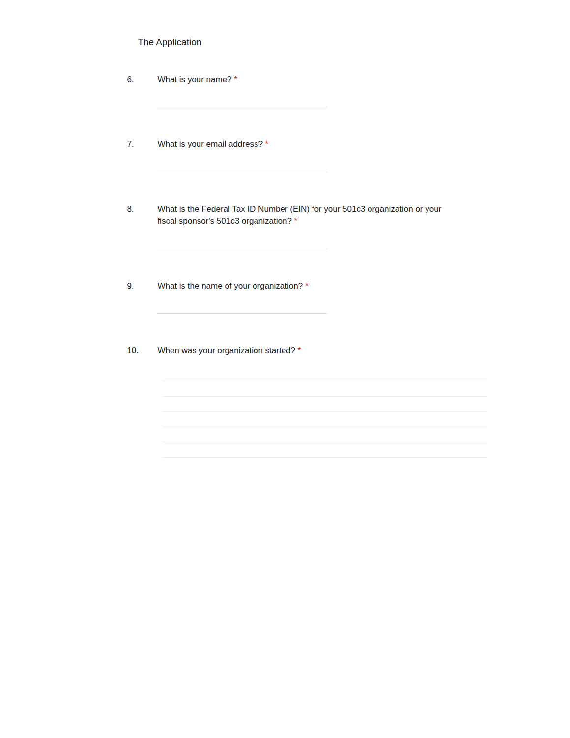The Application
What is your name? *
What is your email address? *
What is the Federal Tax ID Number (EIN) for your 501c3 organization or your fiscal sponsor's 501c3 organization? *
What is the name of your organization? *
When was your organization started? *